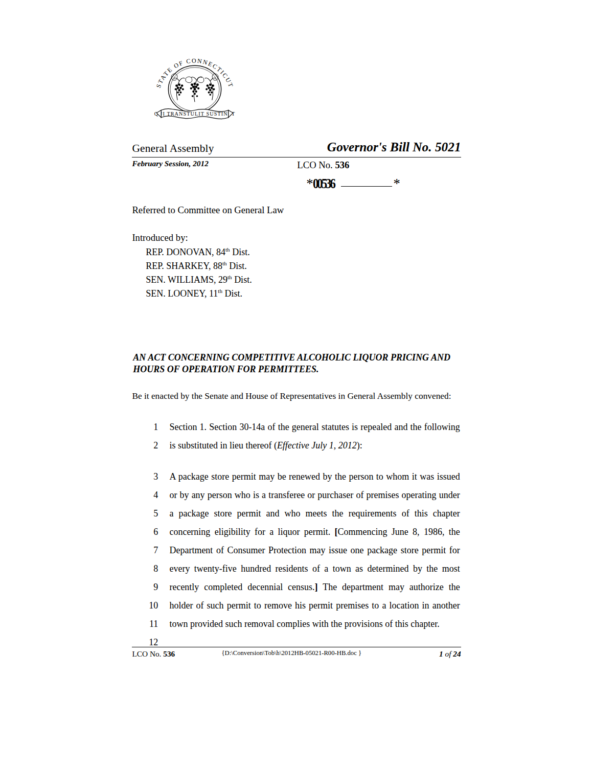STATE OF CONNECTICUT QUI TRANSTULIT SUSTINET
| General Assembly | Governor's Bill No. 5021 |
| February Session, 2012 | LCO No. 536 |
*00536 *
Referred to Committee on General Law
Introduced by:
REP. DONOVAN, 84th Dist.
REP. SHARKEY, 88th Dist.
SEN. WILLIAMS, 29th Dist.
SEN. LOONEY, 11th Dist.
AN ACT CONCERNING COMPETITIVE ALCOHOLIC LIQUOR PRICING AND HOURS OF OPERATION FOR PERMITTEES.
Be it enacted by the Senate and House of Representatives in General Assembly convened:
| 1 2 | Section 1. Section 30-14a of the general statutes is repealed and the following is substituted in lieu thereof ( Effective July 1, 2012 ): |
| 3 4 5 6 7 8 9 10 11 12 | A package store permit may be renewed by the person to whom it was issued or by any person who is a transferee or purchaser of premises operating under a package store permit and who meets the requirements of this chapter concerning eligibility for a liquor permit. [ Commencing June 8, 1986, the Department of Consumer Protection may issue one package store permit for every twenty-five hundred residents of a town as determined by the most recently completed decennial census. ] The department may authorize the holder of such permit to remove his permit premises to a location in another town provided such removal complies with the provisions of this chapter. |
| LCO No. 536 | {D:\Conversion\Tob\h\2012HB-05021-R00-HB.doc } | 1 of 24 |